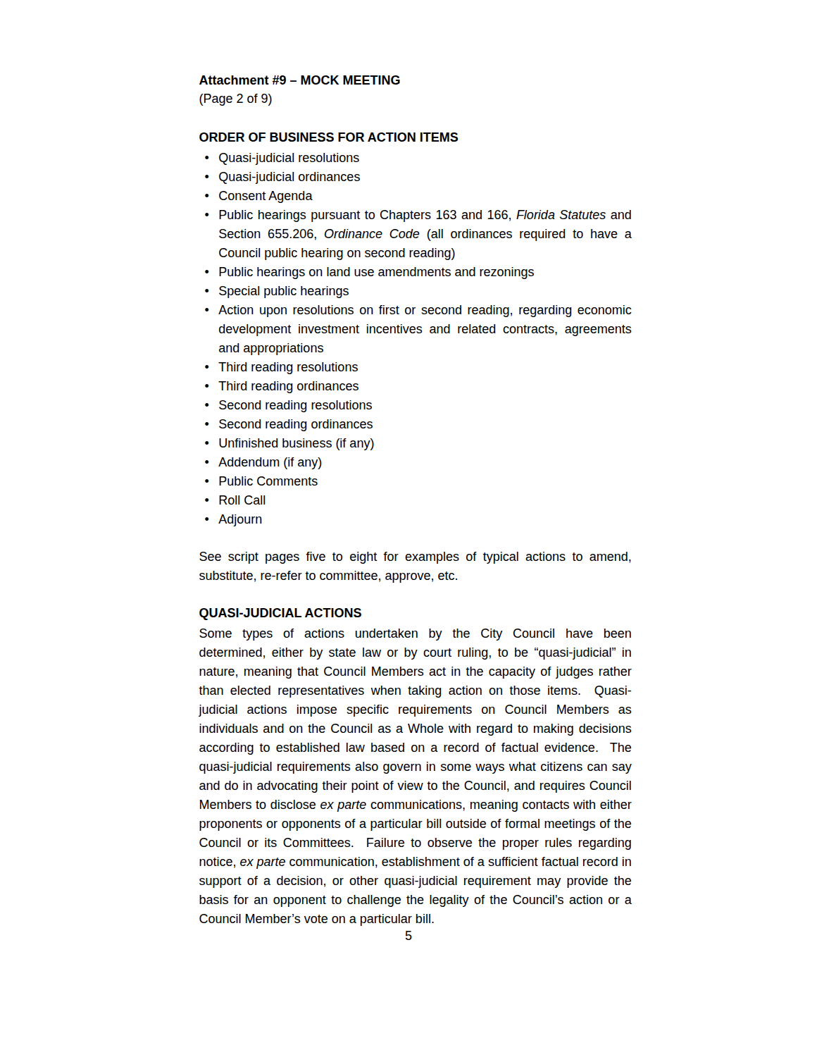Attachment #9 – MOCK MEETING
(Page 2 of 9)
ORDER OF BUSINESS FOR ACTION ITEMS
Quasi-judicial resolutions
Quasi-judicial ordinances
Consent Agenda
Public hearings pursuant to Chapters 163 and 166, Florida Statutes and Section 655.206, Ordinance Code (all ordinances required to have a Council public hearing on second reading)
Public hearings on land use amendments and rezonings
Special public hearings
Action upon resolutions on first or second reading, regarding economic development investment incentives and related contracts, agreements and appropriations
Third reading resolutions
Third reading ordinances
Second reading resolutions
Second reading ordinances
Unfinished business (if any)
Addendum (if any)
Public Comments
Roll Call
Adjourn
See script pages five to eight for examples of typical actions to amend, substitute, re-refer to committee, approve, etc.
QUASI-JUDICIAL ACTIONS
Some types of actions undertaken by the City Council have been determined, either by state law or by court ruling, to be “quasi-judicial” in nature, meaning that Council Members act in the capacity of judges rather than elected representatives when taking action on those items. Quasi-judicial actions impose specific requirements on Council Members as individuals and on the Council as a Whole with regard to making decisions according to established law based on a record of factual evidence. The quasi-judicial requirements also govern in some ways what citizens can say and do in advocating their point of view to the Council, and requires Council Members to disclose ex parte communications, meaning contacts with either proponents or opponents of a particular bill outside of formal meetings of the Council or its Committees. Failure to observe the proper rules regarding notice, ex parte communication, establishment of a sufficient factual record in support of a decision, or other quasi-judicial requirement may provide the basis for an opponent to challenge the legality of the Council’s action or a Council Member’s vote on a particular bill.
5